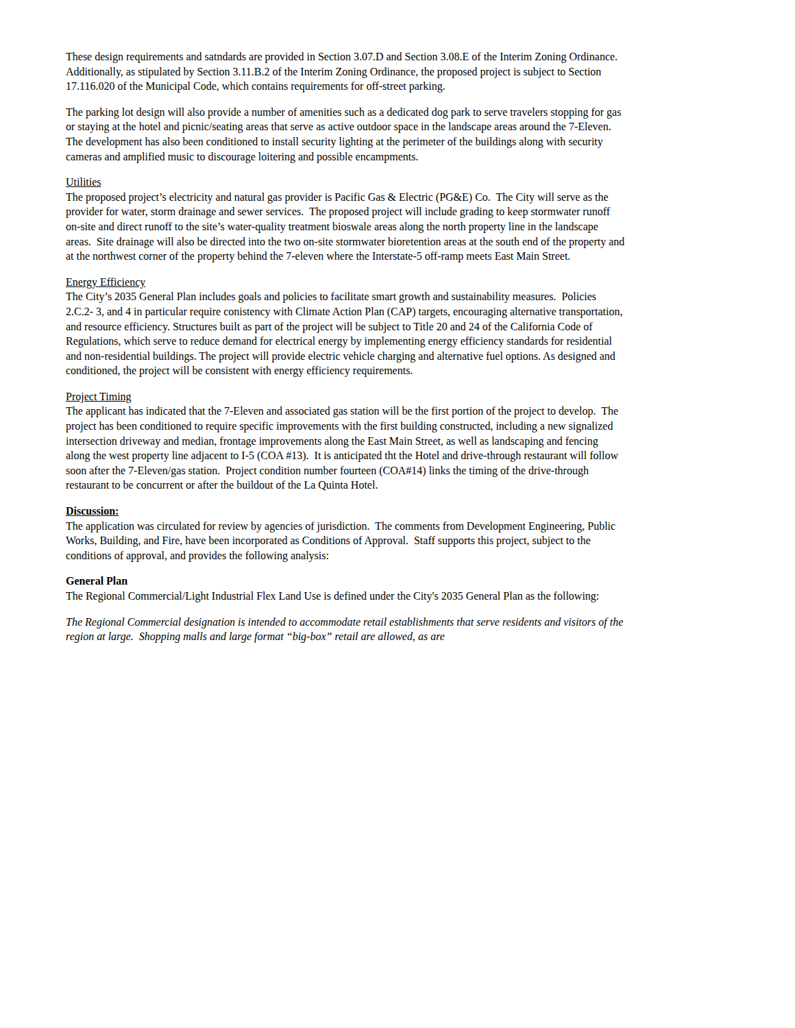These design requirements and satndards are provided in Section 3.07.D and Section 3.08.E of the Interim Zoning Ordinance. Additionally, as stipulated by Section 3.11.B.2 of the Interim Zoning Ordinance, the proposed project is subject to Section 17.116.020 of the Municipal Code, which contains requirements for off-street parking.
The parking lot design will also provide a number of amenities such as a dedicated dog park to serve travelers stopping for gas or staying at the hotel and picnic/seating areas that serve as active outdoor space in the landscape areas around the 7-Eleven. The development has also been conditioned to install security lighting at the perimeter of the buildings along with security cameras and amplified music to discourage loitering and possible encampments.
Utilities
The proposed project’s electricity and natural gas provider is Pacific Gas & Electric (PG&E) Co. The City will serve as the provider for water, storm drainage and sewer services. The proposed project will include grading to keep stormwater runoff on-site and direct runoff to the site’s water-quality treatment bioswale areas along the north property line in the landscape areas. Site drainage will also be directed into the two on-site stormwater bioretention areas at the south end of the property and at the northwest corner of the property behind the 7-eleven where the Interstate-5 off-ramp meets East Main Street.
Energy Efficiency
The City’s 2035 General Plan includes goals and policies to facilitate smart growth and sustainability measures. Policies 2.C.2- 3, and 4 in particular require conistency with Climate Action Plan (CAP) targets, encouraging alternative transportation, and resource efficiency. Structures built as part of the project will be subject to Title 20 and 24 of the California Code of Regulations, which serve to reduce demand for electrical energy by implementing energy efficiency standards for residential and non-residential buildings. The project will provide electric vehicle charging and alternative fuel options. As designed and conditioned, the project will be consistent with energy efficiency requirements.
Project Timing
The applicant has indicated that the 7-Eleven and associated gas station will be the first portion of the project to develop. The project has been conditioned to require specific improvements with the first building constructed, including a new signalized intersection driveway and median, frontage improvements along the East Main Street, as well as landscaping and fencing along the west property line adjacent to I-5 (COA #13). It is anticipated tht the Hotel and drive-through restaurant will follow soon after the 7-Eleven/gas station. Project condition number fourteen (COA#14) links the timing of the drive-through restaurant to be concurrent or after the buildout of the La Quinta Hotel.
Discussion:
The application was circulated for review by agencies of jurisdiction. The comments from Development Engineering, Public Works, Building, and Fire, have been incorporated as Conditions of Approval. Staff supports this project, subject to the conditions of approval, and provides the following analysis:
General Plan
The Regional Commercial/Light Industrial Flex Land Use is defined under the City's 2035 General Plan as the following:
The Regional Commercial designation is intended to accommodate retail establishments that serve residents and visitors of the region at large. Shopping malls and large format “big-box” retail are allowed, as are